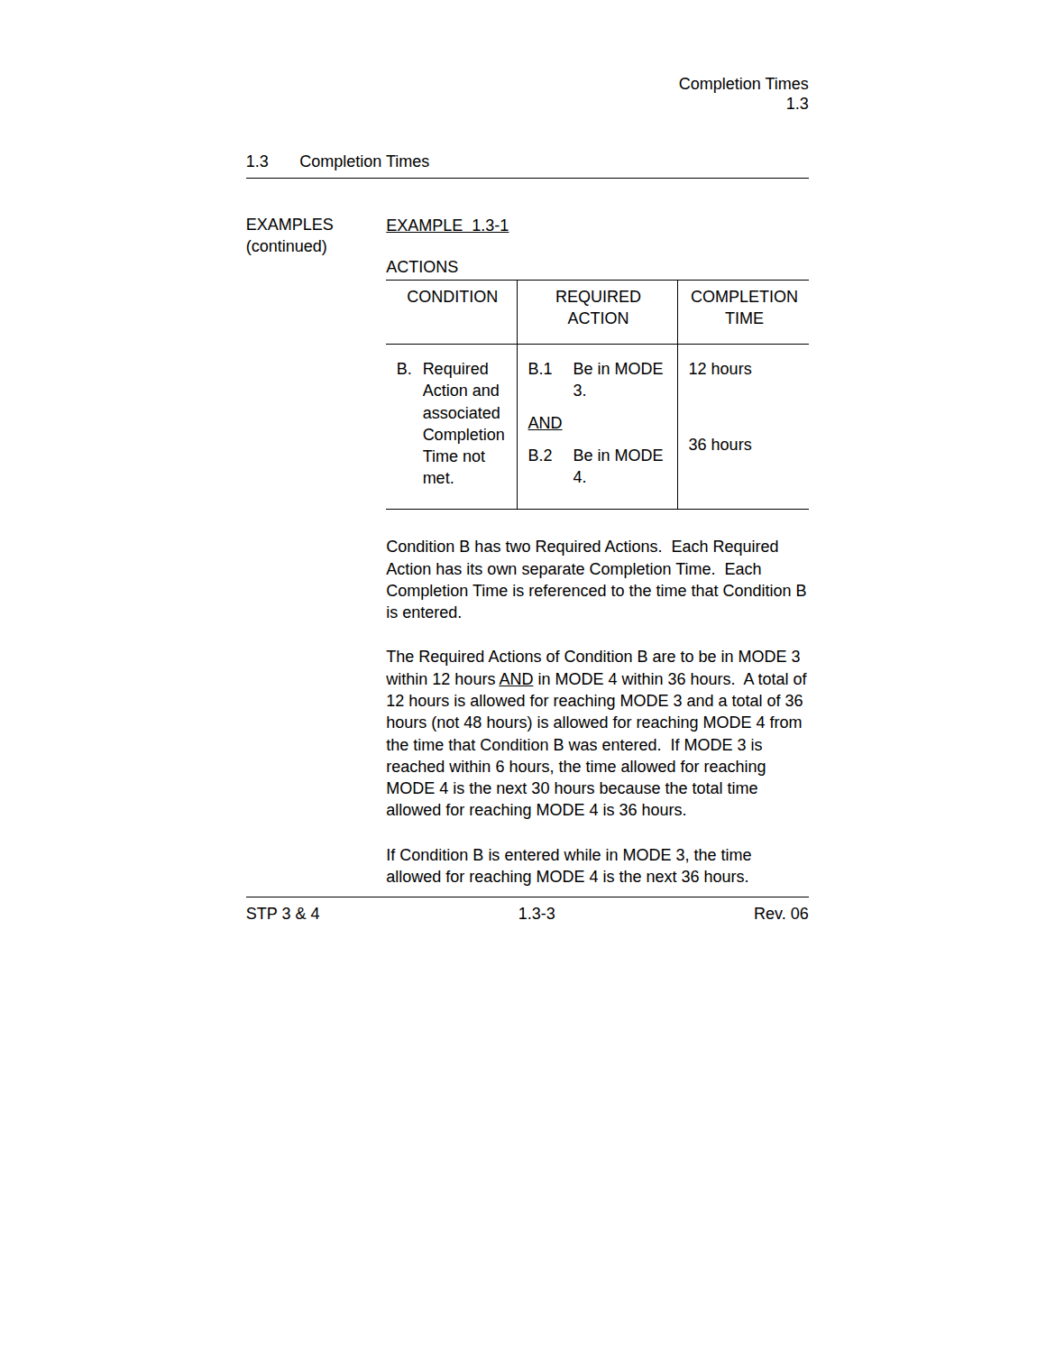Completion Times
1.3
1.3 Completion Times
EXAMPLES
(continued)
EXAMPLE 1.3-1
ACTIONS
| CONDITION | REQUIRED ACTION | COMPLETION TIME |
| --- | --- | --- |
| B. Required Action and associated Completion Time not met. | B.1 Be in MODE 3. AND B.2 Be in MODE 4. | 12 hours 36 hours |
Condition B has two Required Actions. Each Required Action has its own separate Completion Time. Each Completion Time is referenced to the time that Condition B is entered.
The Required Actions of Condition B are to be in MODE 3 within 12 hours AND in MODE 4 within 36 hours. A total of 12 hours is allowed for reaching MODE 3 and a total of 36 hours (not 48 hours) is allowed for reaching MODE 4 from the time that Condition B was entered. If MODE 3 is reached within 6 hours, the time allowed for reaching MODE 4 is the next 30 hours because the total time allowed for reaching MODE 4 is 36 hours.
If Condition B is entered while in MODE 3, the time allowed for reaching MODE 4 is the next 36 hours.
STP 3 & 4
1.3-3
Rev. 06